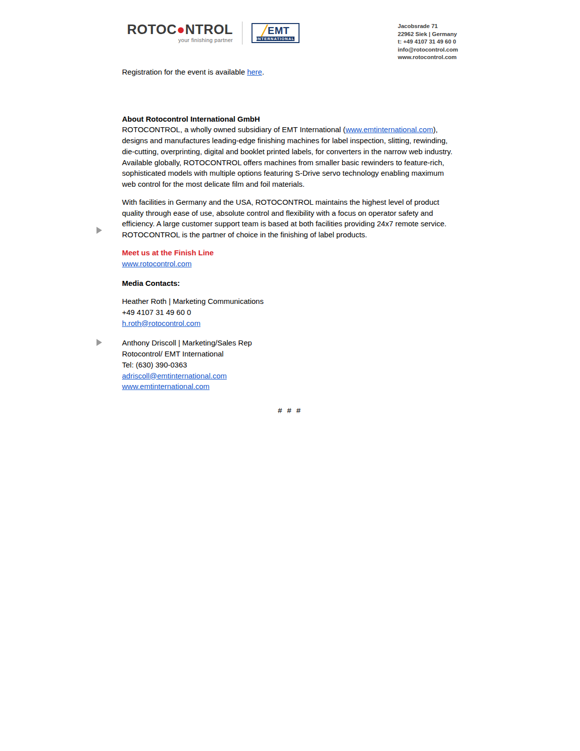ROTOC●NTROL
your finishing partner
╱EMT
INTERNATIONAL
Jacobsrade 71
22962 Siek | Germany
t: +49 4107 31 49 60 0
info@rotocontrol.com
www.rotocontrol.com
Registration for the event is available here.
About Rotocontrol International GmbH
ROTOCONTROL, a wholly owned subsidiary of EMT International (www.emtinternational.com), designs and manufactures leading-edge finishing machines for label inspection, slitting, rewinding, die-cutting, overprinting, digital and booklet printed labels, for converters in the narrow web industry. Available globally, ROTOCONTROL offers machines from smaller basic rewinders to feature-rich, sophisticated models with multiple options featuring S-Drive servo technology enabling maximum web control for the most delicate film and foil materials.
With facilities in Germany and the USA, ROTOCONTROL maintains the highest level of product quality through ease of use, absolute control and flexibility with a focus on operator safety and efficiency. A large customer support team is based at both facilities providing 24x7 remote service. ROTOCONTROL is the partner of choice in the finishing of label products.
Meet us at the Finish Line
www.rotocontrol.com
Media Contacts:
Heather Roth | Marketing Communications
+49 4107 31 49 60 0
h.roth@rotocontrol.com
Anthony Driscoll | Marketing/Sales Rep
Rotocontrol/ EMT International
Tel: (630) 390-0363
adriscoll@emtinternational.com
www.emtinternational.com
# # #